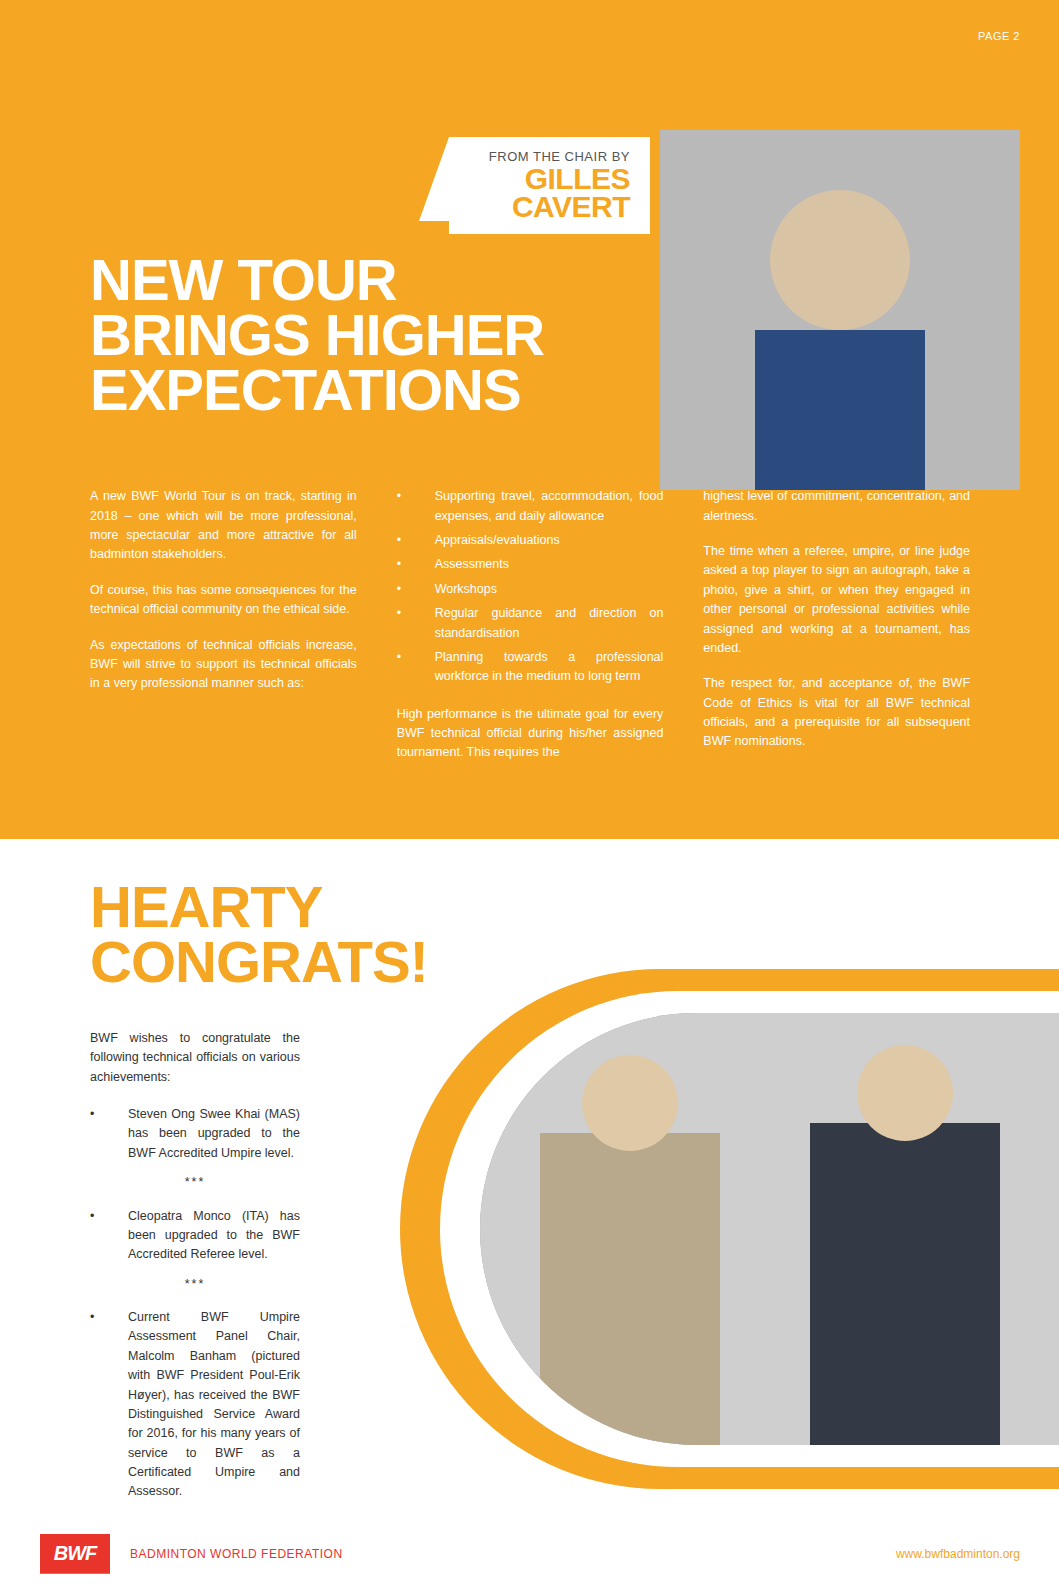PAGE 2
FROM THE CHAIR BY GILLES
CAVERT
NEW TOUR
BRINGS HIGHER
EXPECTATIONS
A new BWF World Tour is on track, starting in 2018 – one which will be more professional, more spectacular and more attractive for all badminton stakeholders.
Of course, this has some consequences for the technical official community on the ethical side.
As expectations of technical officials increase, BWF will strive to support its technical officials in a very professional manner such as:
Supporting travel, accommodation, food expenses, and daily allowance
Appraisals/evaluations
Assessments
Workshops
Regular guidance and direction on standardisation
Planning towards a professional workforce in the medium to long term
High performance is the ultimate goal for every BWF technical official during his/her assigned tournament. This requires the
highest level of commitment, concentration, and alertness.
The time when a referee, umpire, or line judge asked a top player to sign an autograph, take a photo, give a shirt, or when they engaged in other personal or professional activities while assigned and working at a tournament, has ended.
The respect for, and acceptance of, the BWF Code of Ethics is vital for all BWF technical officials, and a prerequisite for all subsequent BWF nominations.
HEARTY
CONGRATS!
BWF wishes to congratulate the following technical officials on various achievements:
Steven Ong Swee Khai (MAS) has been upgraded to the BWF Accredited Umpire level.
***
Cleopatra Monco (ITA) has been upgraded to the BWF Accredited Referee level.
***
Current BWF Umpire Assessment Panel Chair, Malcolm Banham (pictured with BWF President Poul-Erik Høyer), has received the BWF Distinguished Service Award for 2016, for his many years of service to BWF as a Certificated Umpire and Assessor.
BWF
BADMINTON WORLD FEDERATION
www.bwfbadminton.org